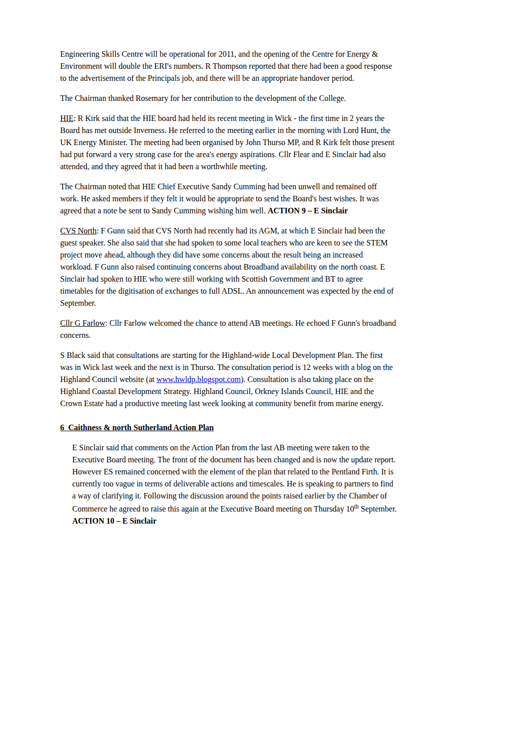Engineering Skills Centre will be operational for 2011, and the opening of the Centre for Energy & Environment will double the ERI's numbers. R Thompson reported that there had been a good response to the advertisement of the Principals job, and there will be an appropriate handover period.
The Chairman thanked Rosemary for her contribution to the development of the College.
HIE: R Kirk said that the HIE board had held its recent meeting in Wick - the first time in 2 years the Board has met outside Inverness. He referred to the meeting earlier in the morning with Lord Hunt, the UK Energy Minister. The meeting had been organised by John Thurso MP, and R Kirk felt those present had put forward a very strong case for the area's energy aspirations. Cllr Flear and E Sinclair had also attended, and they agreed that it had been a worthwhile meeting.
The Chairman noted that HIE Chief Executive Sandy Cumming had been unwell and remained off work. He asked members if they felt it would be appropriate to send the Board's best wishes. It was agreed that a note be sent to Sandy Cumming wishing him well. ACTION 9 – E Sinclair
CVS North: F Gunn said that CVS North had recently had its AGM, at which E Sinclair had been the guest speaker. She also said that she had spoken to some local teachers who are keen to see the STEM project move ahead, although they did have some concerns about the result being an increased workload. F Gunn also raised continuing concerns about Broadband availability on the north coast. E Sinclair had spoken to HIE who were still working with Scottish Government and BT to agree timetables for the digitisation of exchanges to full ADSL. An announcement was expected by the end of September.
Cllr G Farlow: Cllr Farlow welcomed the chance to attend AB meetings. He echoed F Gunn's broadband concerns.
S Black said that consultations are starting for the Highland-wide Local Development Plan. The first was in Wick last week and the next is in Thurso. The consultation period is 12 weeks with a blog on the Highland Council website (at www.hwldp.blogspot.com). Consultation is also taking place on the Highland Coastal Development Strategy. Highland Council, Orkney Islands Council, HIE and the Crown Estate had a productive meeting last week looking at community benefit from marine energy.
6 Caithness & north Sutherland Action Plan
E Sinclair said that comments on the Action Plan from the last AB meeting were taken to the Executive Board meeting. The front of the document has been changed and is now the update report. However ES remained concerned with the element of the plan that related to the Pentland Firth. It is currently too vague in terms of deliverable actions and timescales. He is speaking to partners to find a way of clarifying it. Following the discussion around the points raised earlier by the Chamber of Commerce he agreed to raise this again at the Executive Board meeting on Thursday 10th September. ACTION 10 – E Sinclair